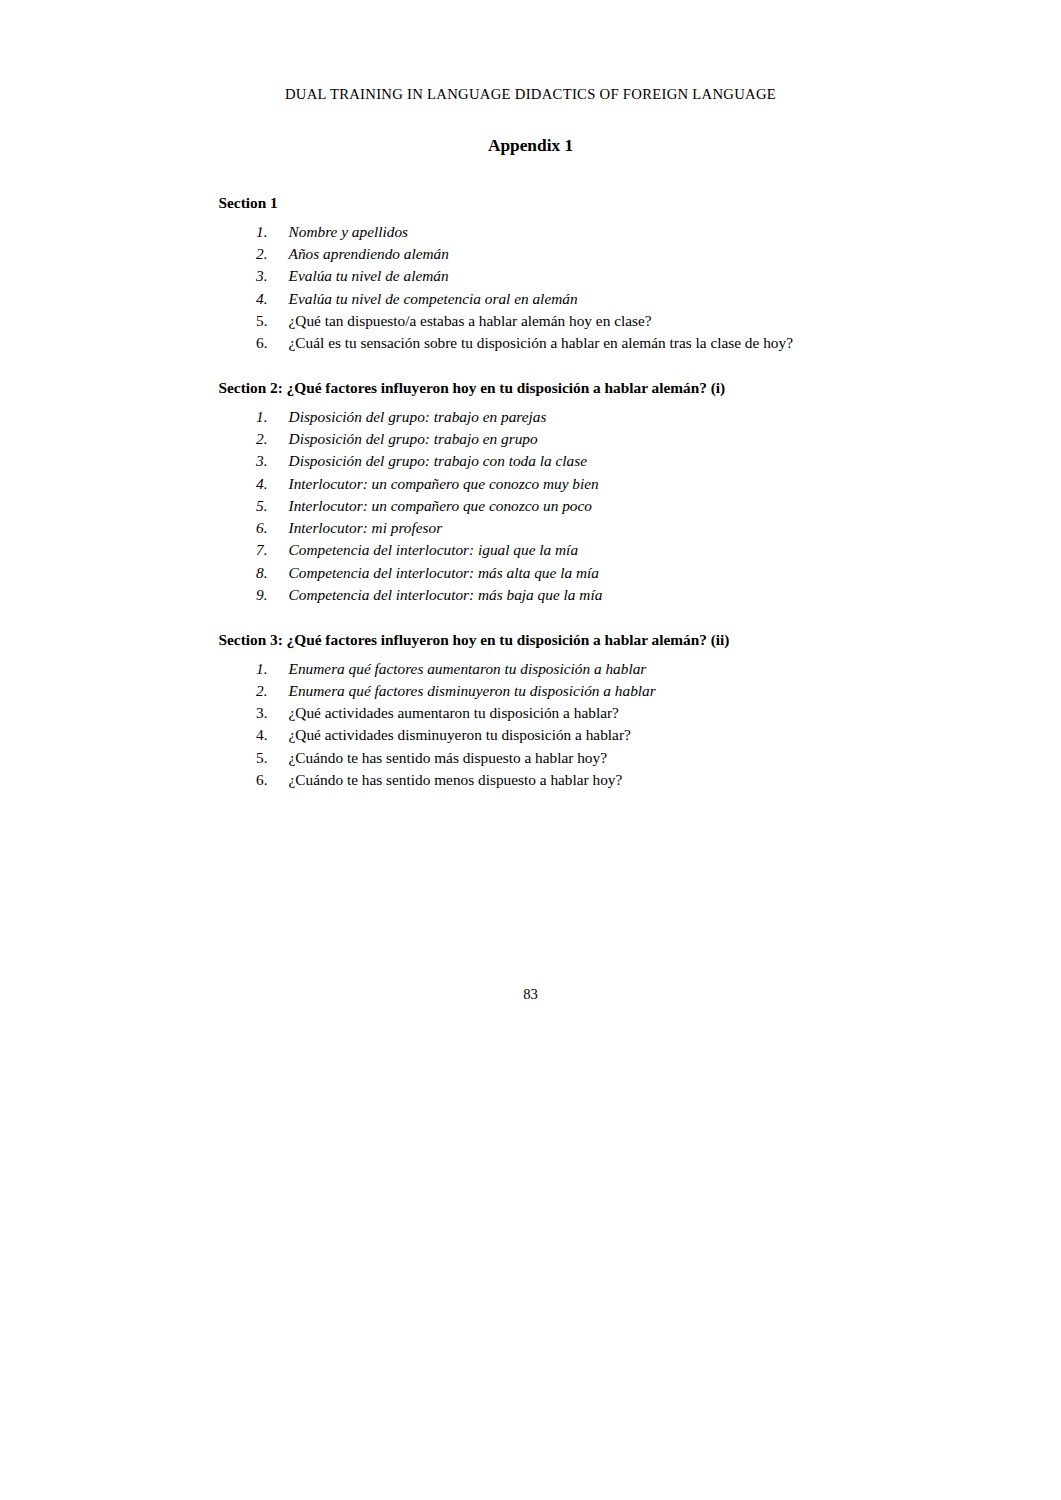DUAL TRAINING IN LANGUAGE DIDACTICS OF FOREIGN LANGUAGE
Appendix 1
Section 1
Nombre y apellidos
Años aprendiendo alemán
Evalúa tu nivel de alemán
Evalúa tu nivel de competencia oral en alemán
¿Qué tan dispuesto/a estabas a hablar alemán hoy en clase?
¿Cuál es tu sensación sobre tu disposición a hablar en alemán tras la clase de hoy?
Section 2: ¿Qué factores influyeron hoy en tu disposición a hablar alemán? (i)
Disposición del grupo: trabajo en parejas
Disposición del grupo: trabajo en grupo
Disposición del grupo: trabajo con toda la clase
Interlocutor: un compañero que conozco muy bien
Interlocutor: un compañero que conozco un poco
Interlocutor: mi profesor
Competencia del interlocutor: igual que la mía
Competencia del interlocutor: más alta que la mía
Competencia del interlocutor: más baja que la mía
Section 3: ¿Qué factores influyeron hoy en tu disposición a hablar alemán? (ii)
Enumera qué factores aumentaron tu disposición a hablar
Enumera qué factores disminuyeron tu disposición a hablar
¿Qué actividades aumentaron tu disposición a hablar?
¿Qué actividades disminuyeron tu disposición a hablar?
¿Cuándo te has sentido más dispuesto a hablar hoy?
¿Cuándo te has sentido menos dispuesto a hablar hoy?
83